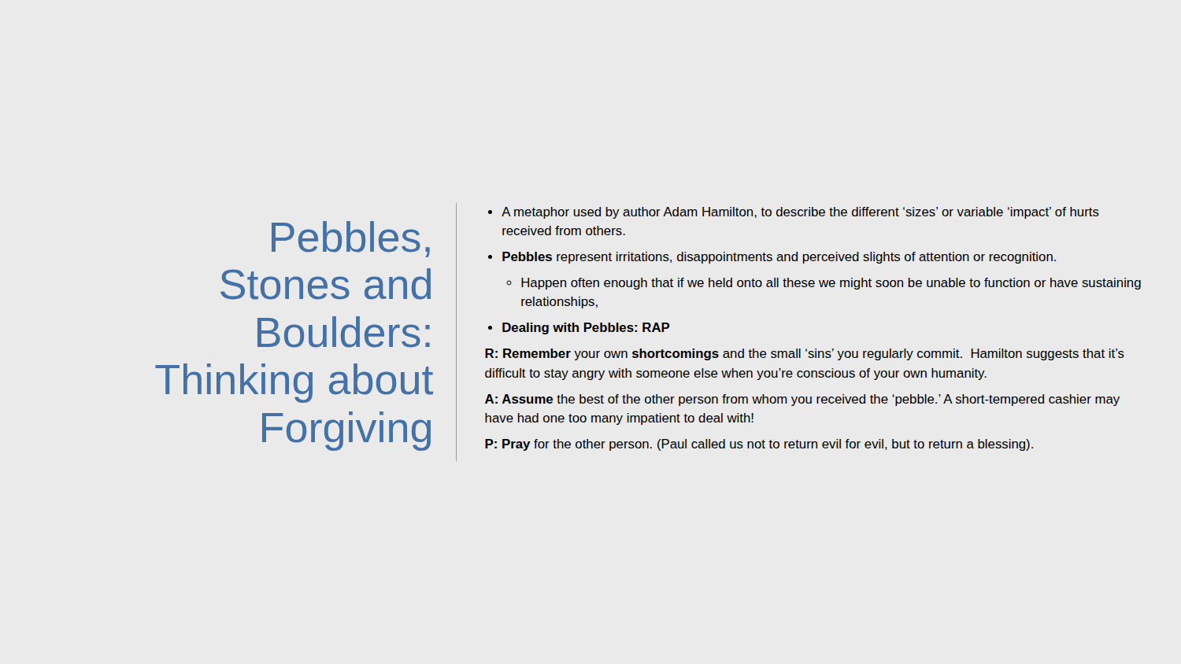Pebbles,
Stones and
Boulders:
Thinking about
Forgiving
A metaphor used by author Adam Hamilton, to describe the different ‘sizes’ or variable ‘impact’ of hurts received from others.
Pebbles represent irritations, disappointments and perceived slights of attention or recognition.
Happen often enough that if we held onto all these we might soon be unable to function or have sustaining relationships,
Dealing with Pebbles: RAP
R: Remember your own shortcomings and the small ‘sins’ you regularly commit. Hamilton suggests that it’s difficult to stay angry with someone else when you’re conscious of your own humanity.
A: Assume the best of the other person from whom you received the ‘pebble.’ A short-tempered cashier may have had one too many impatient to deal with!
P: Pray for the other person. (Paul called us not to return evil for evil, but to return a blessing).